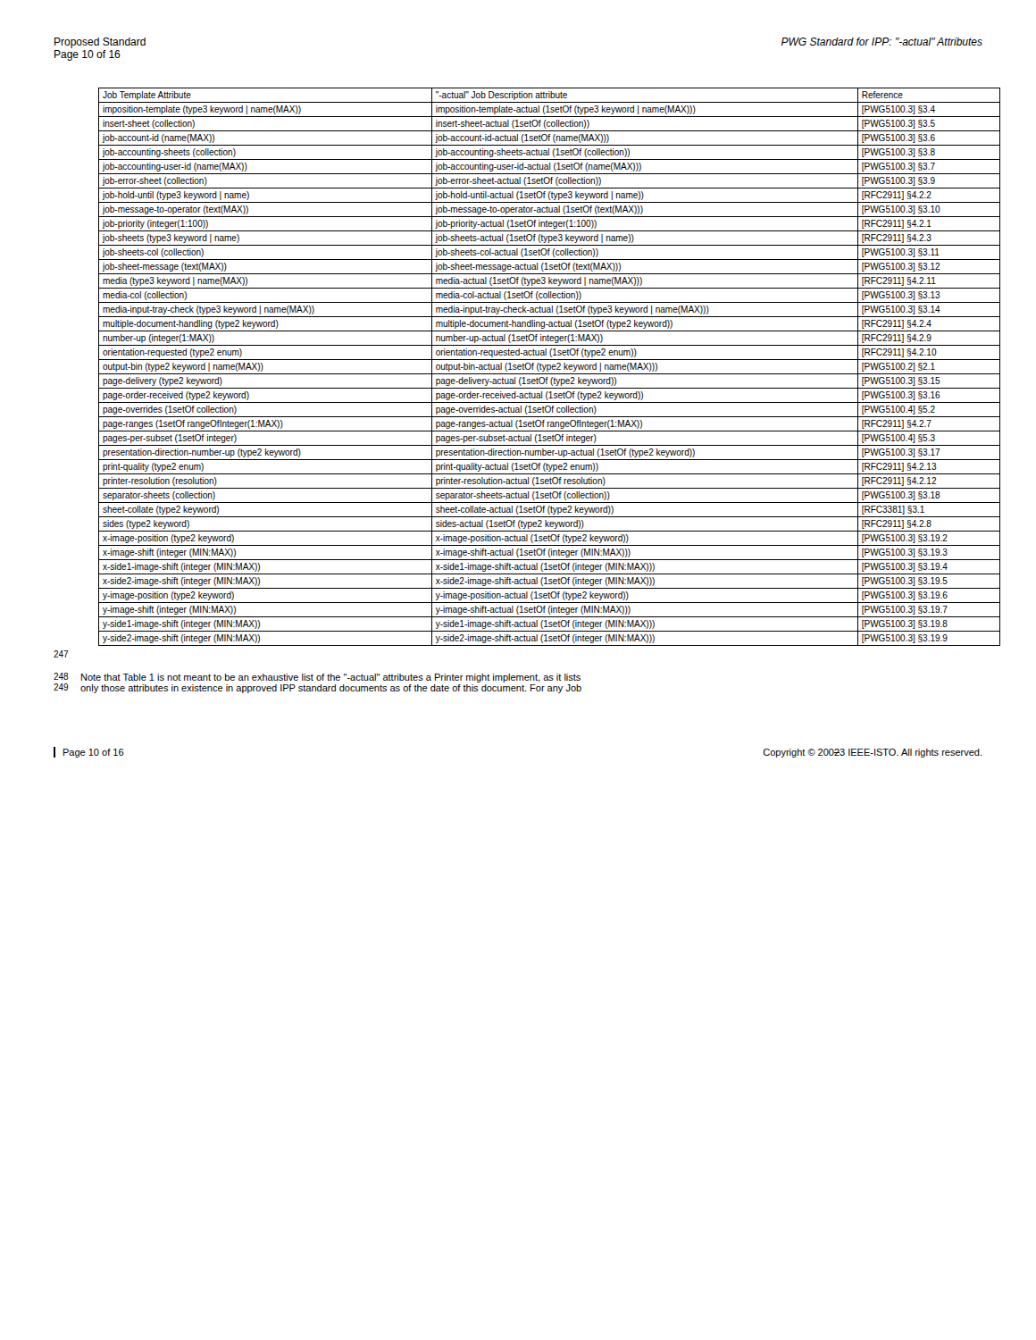Proposed Standard
Page 10 of 16
PWG Standard for IPP: "-actual" Attributes
| Job Template Attribute | "-actual" Job Description attribute | Reference |
| --- | --- | --- |
| imposition-template (type3 keyword / name(MAX)) | imposition-template-actual (1setOf (type3 keyword / name(MAX))) | [PWG5100.3] §3.4 |
| insert-sheet (collection) | insert-sheet-actual (1setOf (collection)) | [PWG5100.3] §3.5 |
| job-account-id (name(MAX)) | job-account-id-actual (1setOf (name(MAX))) | [PWG5100.3] §3.6 |
| job-accounting-sheets (collection) | job-accounting-sheets-actual (1setOf (collection)) | [PWG5100.3] §3.8 |
| job-accounting-user-id (name(MAX)) | job-accounting-user-id-actual (1setOf (name(MAX))) | [PWG5100.3] §3.7 |
| job-error-sheet (collection) | job-error-sheet-actual (1setOf (collection)) | [PWG5100.3] §3.9 |
| job-hold-until (type3 keyword / name) | job-hold-until-actual (1setOf (type3 keyword / name)) | [RFC2911] §4.2.2 |
| job-message-to-operator (text(MAX)) | job-message-to-operator-actual (1setOf (text(MAX))) | [PWG5100.3] §3.10 |
| job-priority (integer(1:100)) | job-priority-actual (1setOf integer(1:100)) | [RFC2911] §4.2.1 |
| job-sheets (type3 keyword / name) | job-sheets-actual (1setOf (type3 keyword / name)) | [RFC2911] §4.2.3 |
| job-sheets-col (collection) | job-sheets-col-actual (1setOf (collection)) | [PWG5100.3] §3.11 |
| job-sheet-message (text(MAX)) | job-sheet-message-actual (1setOf (text(MAX))) | [PWG5100.3] §3.12 |
| media (type3 keyword / name(MAX)) | media-actual (1setOf (type3 keyword / name(MAX))) | [RFC2911] §4.2.11 |
| media-col (collection) | media-col-actual (1setOf (collection)) | [PWG5100.3] §3.13 |
| media-input-tray-check (type3 keyword / name(MAX)) | media-input-tray-check-actual (1setOf (type3 keyword / name(MAX))) | [PWG5100.3] §3.14 |
| multiple-document-handling (type2 keyword) | multiple-document-handling-actual (1setOf (type2 keyword)) | [RFC2911] §4.2.4 |
| number-up (integer(1:MAX)) | number-up-actual (1setOf integer(1:MAX)) | [RFC2911] §4.2.9 |
| orientation-requested (type2 enum) | orientation-requested-actual (1setOf (type2 enum)) | [RFC2911] §4.2.10 |
| output-bin (type2 keyword / name(MAX)) | output-bin-actual (1setOf (type2 keyword / name(MAX))) | [PWG5100.2] §2.1 |
| page-delivery (type2 keyword) | page-delivery-actual (1setOf (type2 keyword)) | [PWG5100.3] §3.15 |
| page-order-received (type2 keyword) | page-order-received-actual (1setOf (type2 keyword)) | [PWG5100.3] §3.16 |
| page-overrides (1setOf collection) | page-overrides-actual (1setOf collection) | [PWG5100.4] §5.2 |
| page-ranges (1setOf rangeOfInteger(1:MAX)) | page-ranges-actual (1setOf rangeOfInteger(1:MAX)) | [RFC2911] §4.2.7 |
| pages-per-subset (1setOf integer) | pages-per-subset-actual (1setOf integer) | [PWG5100.4] §5.3 |
| presentation-direction-number-up (type2 keyword) | presentation-direction-number-up-actual (1setOf (type2 keyword)) | [PWG5100.3] §3.17 |
| print-quality (type2 enum) | print-quality-actual (1setOf (type2 enum)) | [RFC2911] §4.2.13 |
| printer-resolution (resolution) | printer-resolution-actual (1setOf resolution) | [RFC2911] §4.2.12 |
| separator-sheets (collection) | separator-sheets-actual (1setOf (collection)) | [PWG5100.3] §3.18 |
| sheet-collate (type2 keyword) | sheet-collate-actual (1setOf (type2 keyword)) | [RFC3381] §3.1 |
| sides (type2 keyword) | sides-actual (1setOf (type2 keyword)) | [RFC2911] §4.2.8 |
| x-image-position (type2 keyword) | x-image-position-actual (1setOf (type2 keyword)) | [PWG5100.3] §3.19.2 |
| x-image-shift (integer (MIN:MAX)) | x-image-shift-actual (1setOf (integer (MIN:MAX))) | [PWG5100.3] §3.19.3 |
| x-side1-image-shift (integer (MIN:MAX)) | x-side1-image-shift-actual (1setOf (integer (MIN:MAX))) | [PWG5100.3] §3.19.4 |
| x-side2-image-shift (integer (MIN:MAX)) | x-side2-image-shift-actual (1setOf (integer (MIN:MAX))) | [PWG5100.3] §3.19.5 |
| y-image-position (type2 keyword) | y-image-position-actual (1setOf (type2 keyword)) | [PWG5100.3] §3.19.6 |
| y-image-shift (integer (MIN:MAX)) | y-image-shift-actual (1setOf (integer (MIN:MAX))) | [PWG5100.3] §3.19.7 |
| y-side1-image-shift (integer (MIN:MAX)) | y-side1-image-shift-actual (1setOf (integer (MIN:MAX))) | [PWG5100.3] §3.19.8 |
| y-side2-image-shift (integer (MIN:MAX)) | y-side2-image-shift-actual (1setOf (integer (MIN:MAX))) | [PWG5100.3] §3.19.9 |
247
248
Note that Table 1 is not meant to be an exhaustive list of the "-actual" attributes a Printer might implement, as it lists
249
only those attributes in existence in approved IPP standard documents as of the date of this document. For any Job
Page 10 of 16
Copyright © 20023 IEEE-ISTO. All rights reserved.